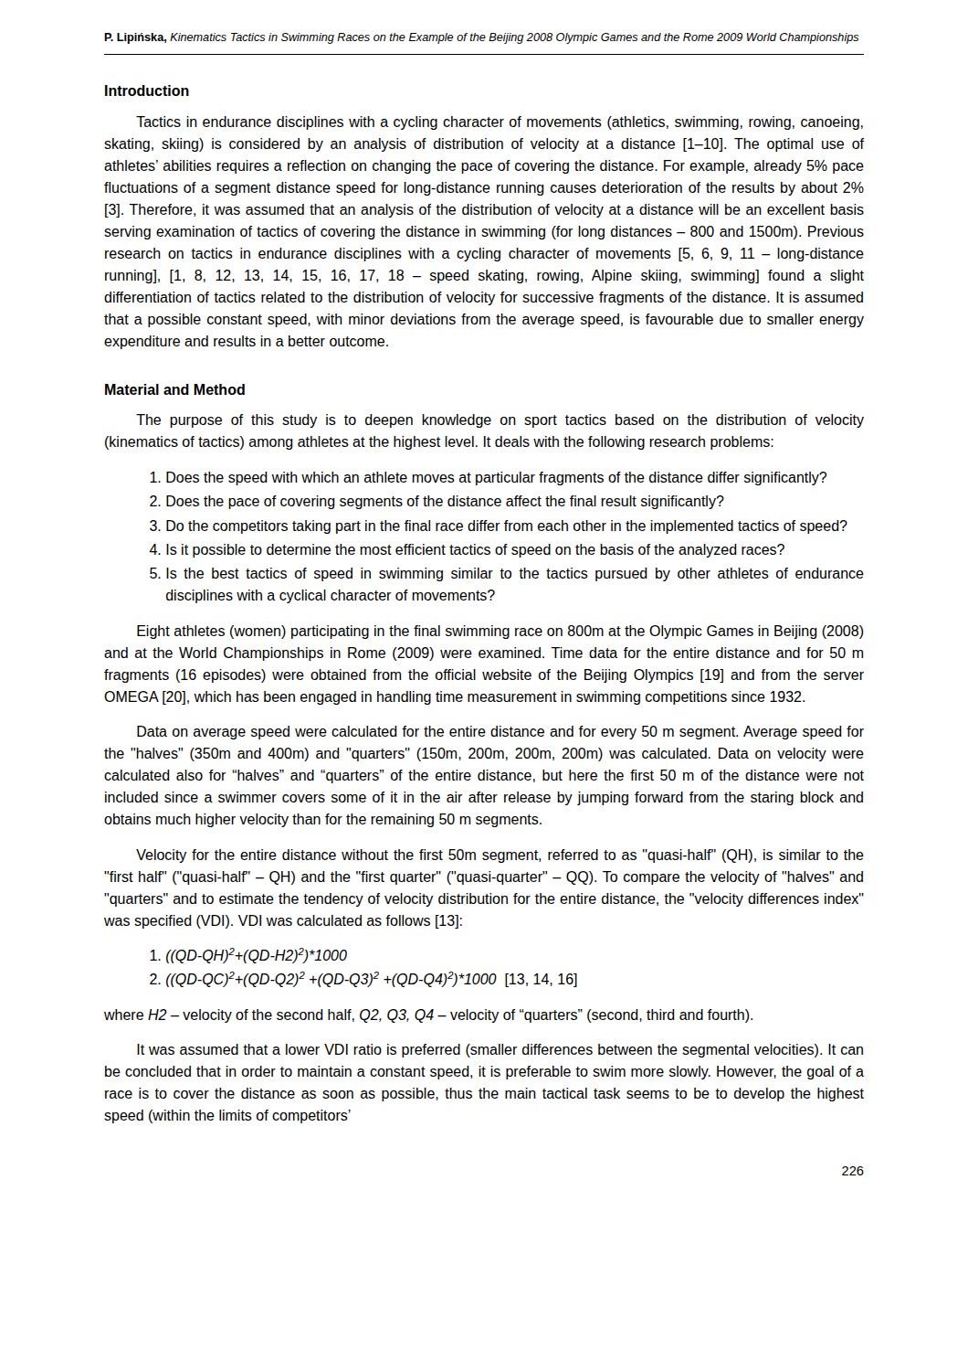P. Lipińska, Kinematics Tactics in Swimming Races on the Example of the Beijing 2008 Olympic Games and the Rome 2009 World Championships
Introduction
Tactics in endurance disciplines with a cycling character of movements (athletics, swimming, rowing, canoeing, skating, skiing) is considered by an analysis of distribution of velocity at a distance [1–10]. The optimal use of athletes’ abilities requires a reflection on changing the pace of covering the distance. For example, already 5% pace fluctuations of a segment distance speed for long-distance running causes deterioration of the results by about 2% [3]. Therefore, it was assumed that an analysis of the distribution of velocity at a distance will be an excellent basis serving examination of tactics of covering the distance in swimming (for long distances – 800 and 1500m). Previous research on tactics in endurance disciplines with a cycling character of movements [5, 6, 9, 11 – long-distance running], [1, 8, 12, 13, 14, 15, 16, 17, 18 – speed skating, rowing, Alpine skiing, swimming] found a slight differentiation of tactics related to the distribution of velocity for successive fragments of the distance. It is assumed that a possible constant speed, with minor deviations from the average speed, is favourable due to smaller energy expenditure and results in a better outcome.
Material and Method
The purpose of this study is to deepen knowledge on sport tactics based on the distribution of velocity (kinematics of tactics) among athletes at the highest level. It deals with the following research problems:
Does the speed with which an athlete moves at particular fragments of the distance differ significantly?
Does the pace of covering segments of the distance affect the final result significantly?
Do the competitors taking part in the final race differ from each other in the implemented tactics of speed?
Is it possible to determine the most efficient tactics of speed on the basis of the analyzed races?
Is the best tactics of speed in swimming similar to the tactics pursued by other athletes of endurance disciplines with a cyclical character of movements?
Eight athletes (women) participating in the final swimming race on 800m at the Olympic Games in Beijing (2008) and at the World Championships in Rome (2009) were examined. Time data for the entire distance and for 50 m fragments (16 episodes) were obtained from the official website of the Beijing Olympics [19] and from the server OMEGA [20], which has been engaged in handling time measurement in swimming competitions since 1932.
Data on average speed were calculated for the entire distance and for every 50 m segment. Average speed for the "halves" (350m and 400m) and "quarters" (150m, 200m, 200m, 200m) was calculated. Data on velocity were calculated also for “halves” and “quarters” of the entire distance, but here the first 50 m of the distance were not included since a swimmer covers some of it in the air after release by jumping forward from the staring block and obtains much higher velocity than for the remaining 50 m segments.
Velocity for the entire distance without the first 50m segment, referred to as "quasi-half" (QH), is similar to the "first half" ("quasi-half" – QH) and the "first quarter" ("quasi-quarter" – QQ). To compare the velocity of "halves" and "quarters" and to estimate the tendency of velocity distribution for the entire distance, the "velocity differences index" was specified (VDI). VDI was calculated as follows [13]:
((QD-QH)2+(QD-H2)2)*1000
((QD-QC)2+(QD-Q2)2 +(QD-Q3)2 +(QD-Q4)2)*1000 [13, 14, 16]
where H2 – velocity of the second half, Q2, Q3, Q4 – velocity of “quarters” (second, third and fourth).
It was assumed that a lower VDI ratio is preferred (smaller differences between the segmental velocities). It can be concluded that in order to maintain a constant speed, it is preferable to swim more slowly. However, the goal of a race is to cover the distance as soon as possible, thus the main tactical task seems to be to develop the highest speed (within the limits of competitors’
226